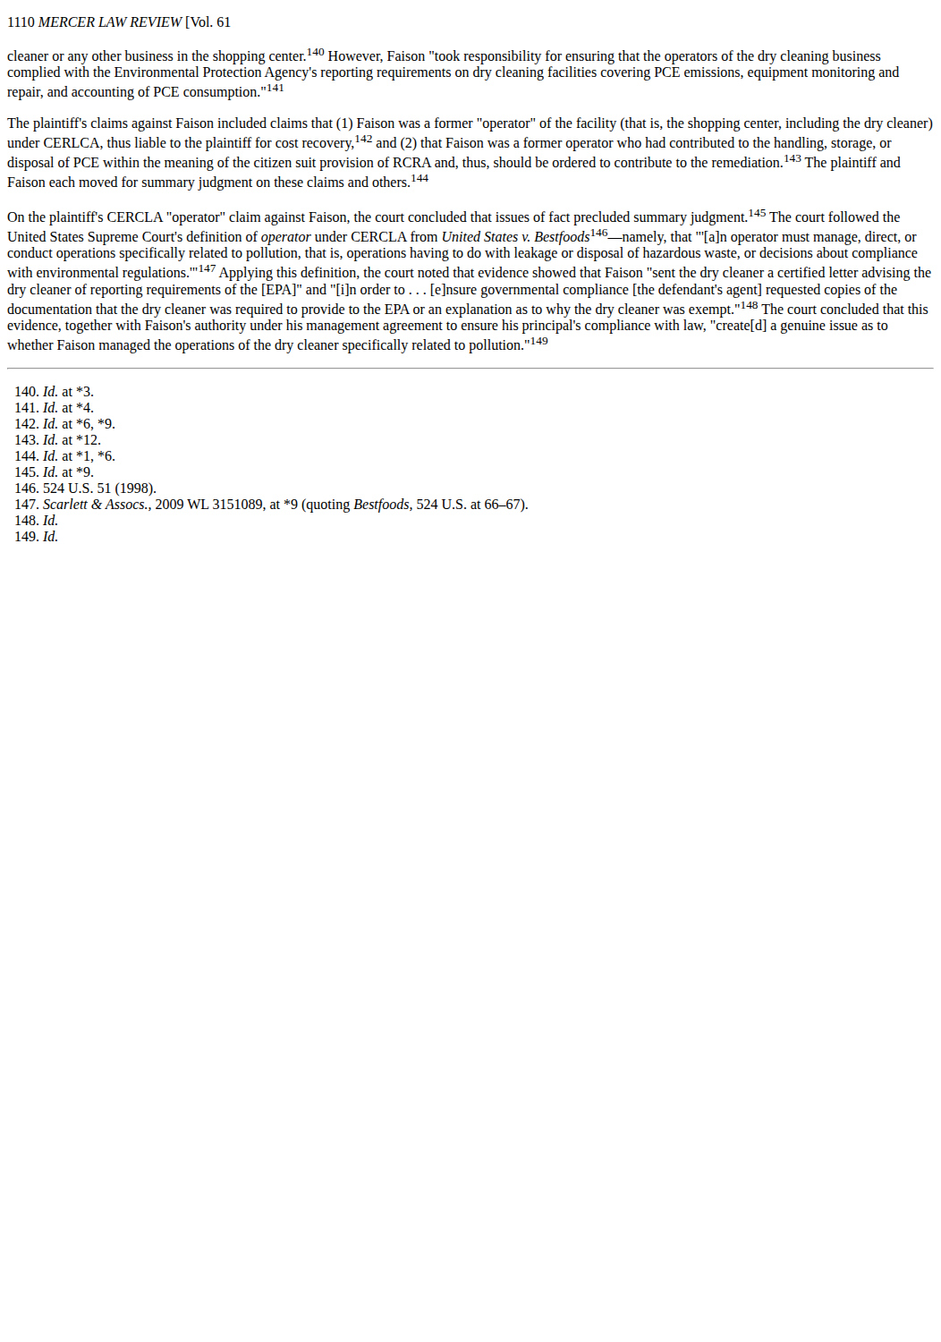1110 MERCER LAW REVIEW [Vol. 61
cleaner or any other business in the shopping center.140 However, Faison "took responsibility for ensuring that the operators of the dry cleaning business complied with the Environmental Protection Agency's reporting requirements on dry cleaning facilities covering PCE emissions, equipment monitoring and repair, and accounting of PCE consumption."141
The plaintiff's claims against Faison included claims that (1) Faison was a former "operator" of the facility (that is, the shopping center, including the dry cleaner) under CERLCA, thus liable to the plaintiff for cost recovery,142 and (2) that Faison was a former operator who had contributed to the handling, storage, or disposal of PCE within the meaning of the citizen suit provision of RCRA and, thus, should be ordered to contribute to the remediation.143 The plaintiff and Faison each moved for summary judgment on these claims and others.144
On the plaintiff's CERCLA "operator" claim against Faison, the court concluded that issues of fact precluded summary judgment.145 The court followed the United States Supreme Court's definition of operator under CERCLA from United States v. Bestfoods146—namely, that "'[a]n operator must manage, direct, or conduct operations specifically related to pollution, that is, operations having to do with leakage or disposal of hazardous waste, or decisions about compliance with environmental regulations.'"147 Applying this definition, the court noted that evidence showed that Faison "sent the dry cleaner a certified letter advising the dry cleaner of reporting requirements of the [EPA]" and "[i]n order to . . . [e]nsure governmental compliance [the defendant's agent] requested copies of the documentation that the dry cleaner was required to provide to the EPA or an explanation as to why the dry cleaner was exempt."148 The court concluded that this evidence, together with Faison's authority under his management agreement to ensure his principal's compliance with law, "create[d] a genuine issue as to whether Faison managed the operations of the dry cleaner specifically related to pollution."149
Id. at *3.
Id. at *4.
Id. at *6, *9.
Id. at *12.
Id. at *1, *6.
Id. at *9.
524 U.S. 51 (1998).
Scarlett & Assocs., 2009 WL 3151089, at *9 (quoting Bestfoods, 524 U.S. at 66–67).
Id.
Id.